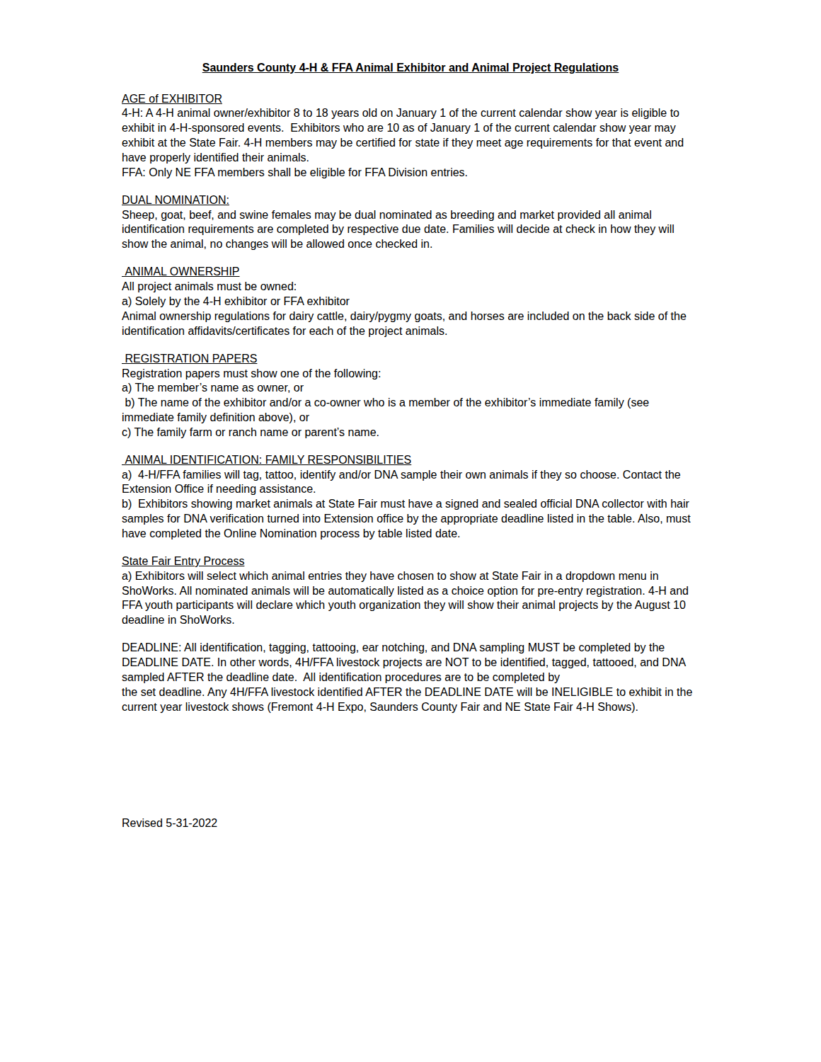Saunders County 4-H & FFA Animal Exhibitor and Animal Project Regulations
AGE of EXHIBITOR
4-H: A 4-H animal owner/exhibitor 8 to 18 years old on January 1 of the current calendar show year is eligible to exhibit in 4-H-sponsored events. Exhibitors who are 10 as of January 1 of the current calendar show year may exhibit at the State Fair. 4-H members may be certified for state if they meet age requirements for that event and have properly identified their animals.
FFA: Only NE FFA members shall be eligible for FFA Division entries.
DUAL NOMINATION:
Sheep, goat, beef, and swine females may be dual nominated as breeding and market provided all animal identification requirements are completed by respective due date. Families will decide at check in how they will show the animal, no changes will be allowed once checked in.
ANIMAL OWNERSHIP
All project animals must be owned:
a) Solely by the 4-H exhibitor or FFA exhibitor
Animal ownership regulations for dairy cattle, dairy/pygmy goats, and horses are included on the back side of the identification affidavits/certificates for each of the project animals.
REGISTRATION PAPERS
Registration papers must show one of the following:
a) The member’s name as owner, or
b) The name of the exhibitor and/or a co-owner who is a member of the exhibitor’s immediate family (see immediate family definition above), or
c) The family farm or ranch name or parent’s name.
ANIMAL IDENTIFICATION: FAMILY RESPONSIBILITIES
a) 4-H/FFA families will tag, tattoo, identify and/or DNA sample their own animals if they so choose. Contact the Extension Office if needing assistance.
b) Exhibitors showing market animals at State Fair must have a signed and sealed official DNA collector with hair samples for DNA verification turned into Extension office by the appropriate deadline listed in the table. Also, must have completed the Online Nomination process by table listed date.
State Fair Entry Process
a) Exhibitors will select which animal entries they have chosen to show at State Fair in a dropdown menu in ShoWorks. All nominated animals will be automatically listed as a choice option for pre-entry registration. 4-H and FFA youth participants will declare which youth organization they will show their animal projects by the August 10 deadline in ShoWorks.
DEADLINE: All identification, tagging, tattooing, ear notching, and DNA sampling MUST be completed by the DEADLINE DATE. In other words, 4H/FFA livestock projects are NOT to be identified, tagged, tattooed, and DNA sampled AFTER the deadline date. All identification procedures are to be completed by
the set deadline. Any 4H/FFA livestock identified AFTER the DEADLINE DATE will be INELIGIBLE to exhibit in the current year livestock shows (Fremont 4-H Expo, Saunders County Fair and NE State Fair 4-H Shows).
Revised 5-31-2022